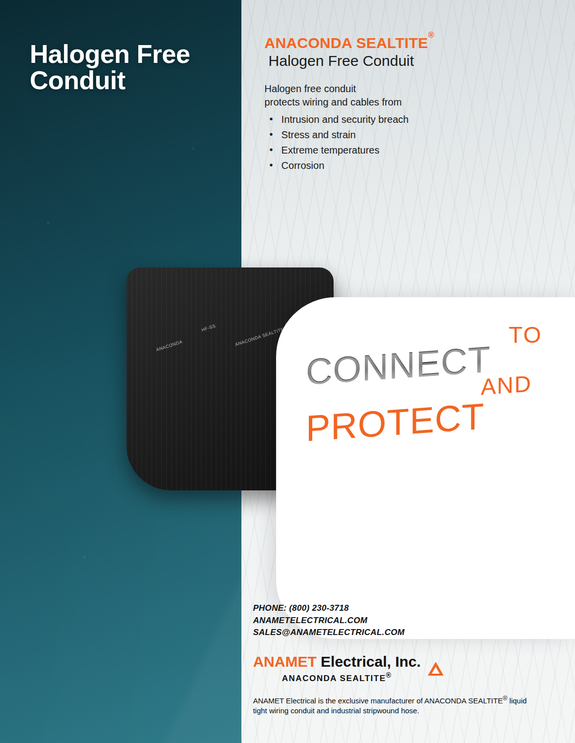Halogen Free
Conduit
ANACONDA SEALTITE®
Halogen Free Conduit
Halogen free conduit
protects wiring and cables from
Intrusion and security breach
Stress and strain
Extreme temperatures
Corrosion
ANACONDA HF-SS ANACONDA SEALTITE
TO
CONNECT
AND
PROTECT
PHONE: (800) 230-3718
ANAMETELECTRICAL.COM
SALES@ANAMETELECTRICAL.COM
ANAMET Electrical, Inc.
ANACONDA SEALTITE®
ANAMET Electrical is the exclusive manufacturer of ANACONDA SEALTITE® liquid tight wiring conduit and industrial stripwound hose.